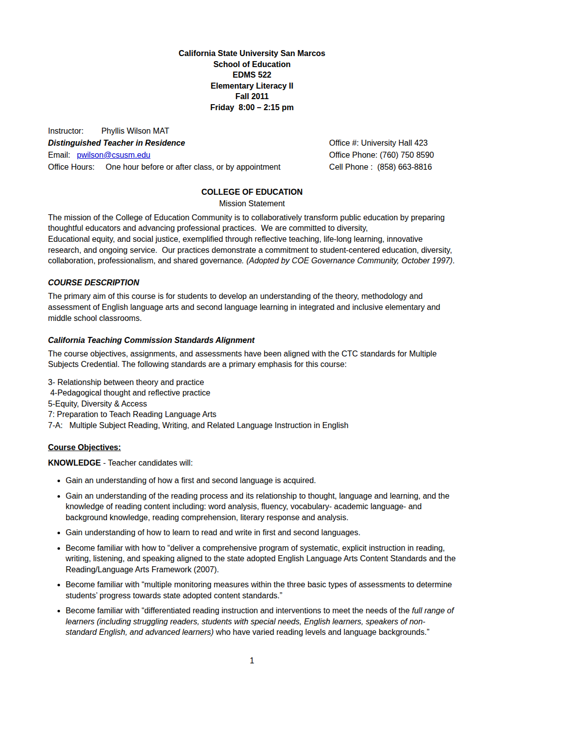California State University San Marcos
School of Education
EDMS 522
Elementary Literacy II
Fall 2011
Friday 8:00 – 2:15 pm
| Instructor: Phyllis Wilson MAT | |
| Distinguished Teacher in Residence | Office #: University Hall 423 |
| Email: pwilson@csusm.edu | Office Phone: (760) 750 8590 |
| Office Hours: One hour before or after class, or by appointment | Cell Phone : (858) 663-8816 |
COLLEGE OF EDUCATION
Mission Statement
The mission of the College of Education Community is to collaboratively transform public education by preparing thoughtful educators and advancing professional practices. We are committed to diversity,
Educational equity, and social justice, exemplified through reflective teaching, life-long learning, innovative research, and ongoing service. Our practices demonstrate a commitment to student-centered education, diversity, collaboration, professionalism, and shared governance. (Adopted by COE Governance Community, October 1997).
COURSE DESCRIPTION
The primary aim of this course is for students to develop an understanding of the theory, methodology and assessment of English language arts and second language learning in integrated and inclusive elementary and middle school classrooms.
California Teaching Commission Standards Alignment
The course objectives, assignments, and assessments have been aligned with the CTC standards for Multiple Subjects Credential. The following standards are a primary emphasis for this course:
3- Relationship between theory and practice
4-Pedagogical thought and reflective practice
5-Equity, Diversity & Access
7: Preparation to Teach Reading Language Arts
7-A: Multiple Subject Reading, Writing, and Related Language Instruction in English
Course Objectives:
KNOWLEDGE - Teacher candidates will:
Gain an understanding of how a first and second language is acquired.
Gain an understanding of the reading process and its relationship to thought, language and learning, and the knowledge of reading content including: word analysis, fluency, vocabulary- academic language- and background knowledge, reading comprehension, literary response and analysis.
Gain understanding of how to learn to read and write in first and second languages.
Become familiar with how to “deliver a comprehensive program of systematic, explicit instruction in reading, writing, listening, and speaking aligned to the state adopted English Language Arts Content Standards and the Reading/Language Arts Framework (2007).
Become familiar with “multiple monitoring measures within the three basic types of assessments to determine students’ progress towards state adopted content standards.”
Become familiar with “differentiated reading instruction and interventions to meet the needs of the full range of learners (including struggling readers, students with special needs, English learners, speakers of non-standard English, and advanced learners) who have varied reading levels and language backgrounds.”
1